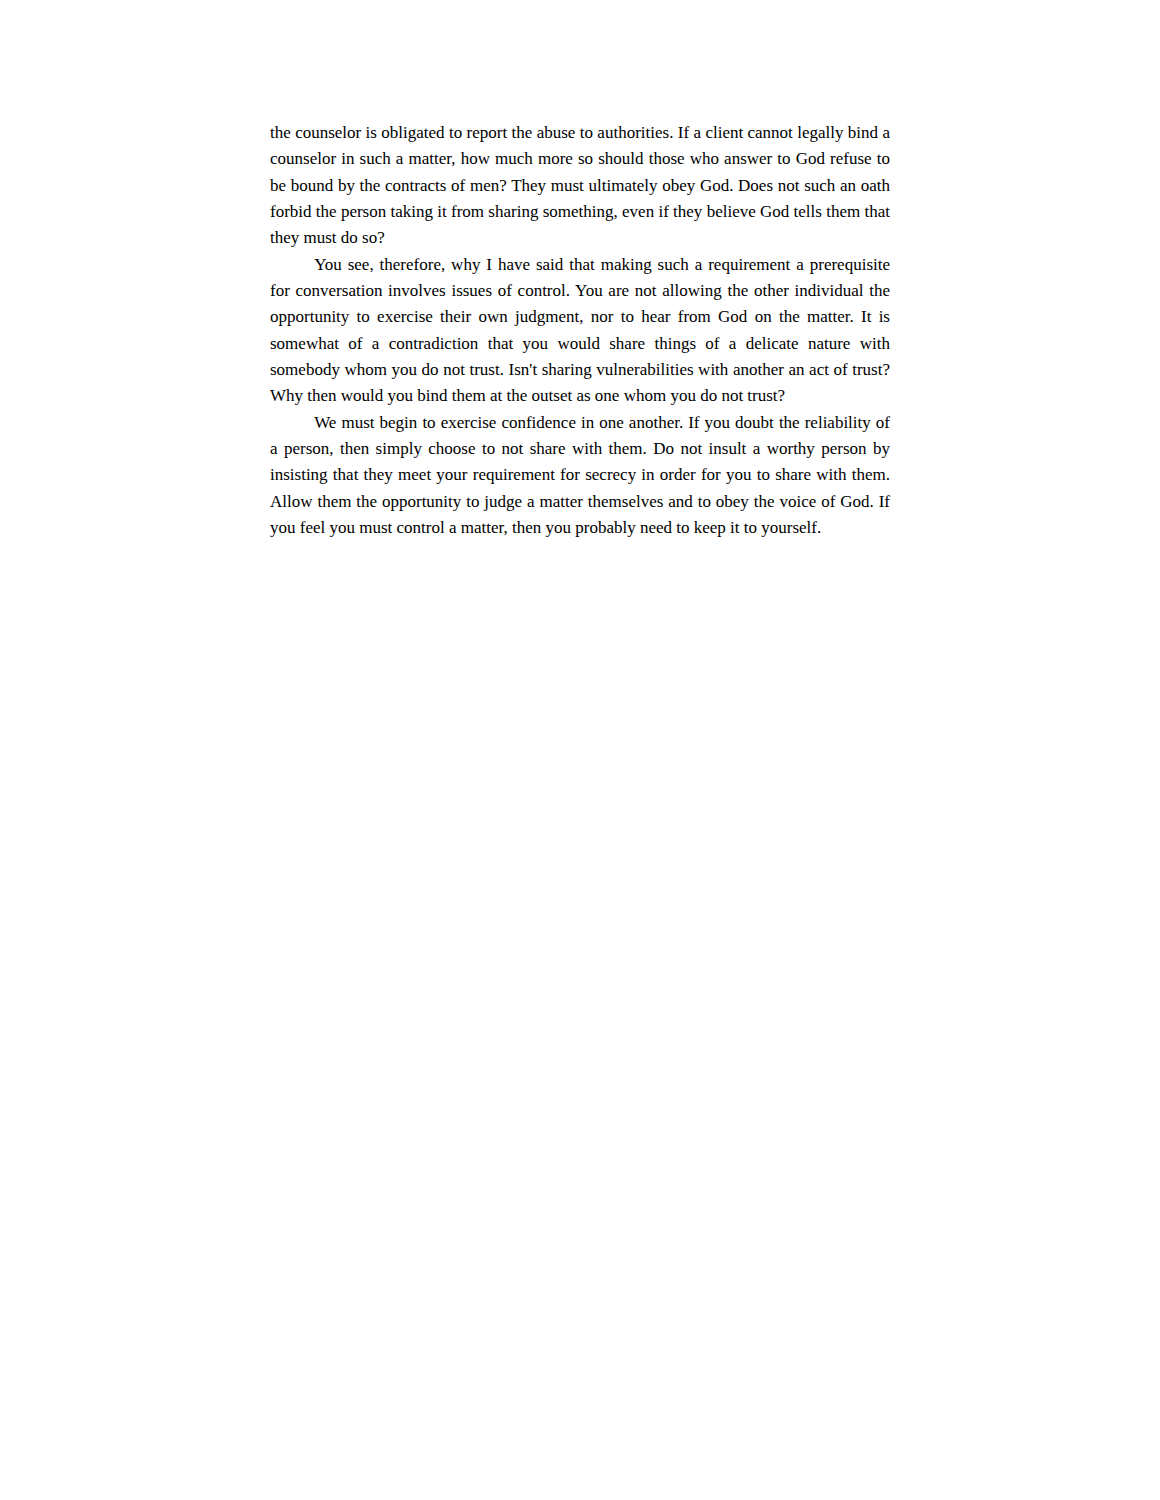the counselor is obligated to report the abuse to authorities. If a client cannot legally bind a counselor in such a matter, how much more so should those who answer to God refuse to be bound by the contracts of men? They must ultimately obey God. Does not such an oath forbid the person taking it from sharing something, even if they believe God tells them that they must do so?
You see, therefore, why I have said that making such a requirement a prerequisite for conversation involves issues of control. You are not allowing the other individual the opportunity to exercise their own judgment, nor to hear from God on the matter. It is somewhat of a contradiction that you would share things of a delicate nature with somebody whom you do not trust. Isn't sharing vulnerabilities with another an act of trust? Why then would you bind them at the outset as one whom you do not trust?
We must begin to exercise confidence in one another. If you doubt the reliability of a person, then simply choose to not share with them. Do not insult a worthy person by insisting that they meet your requirement for secrecy in order for you to share with them. Allow them the opportunity to judge a matter themselves and to obey the voice of God. If you feel you must control a matter, then you probably need to keep it to yourself.